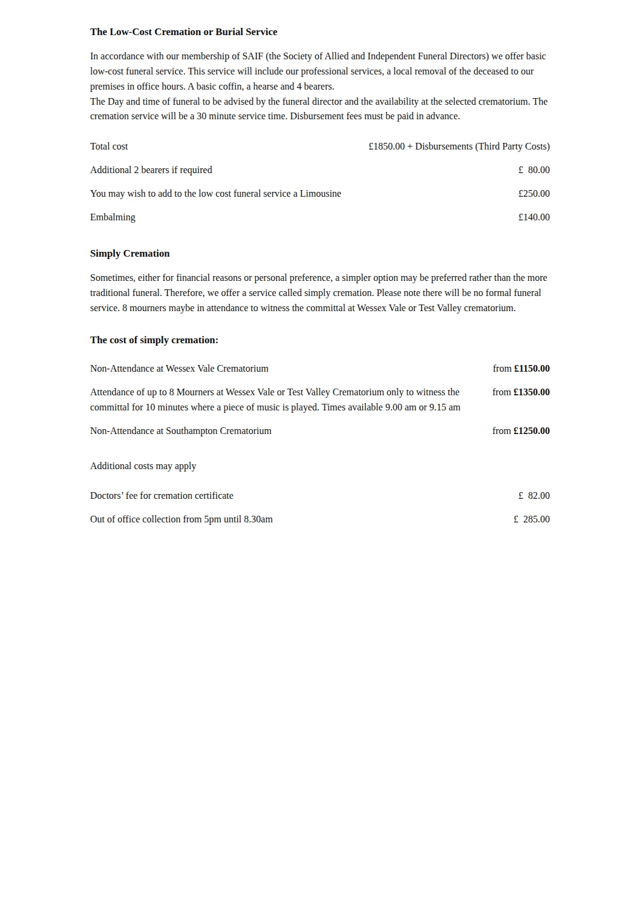The Low-Cost Cremation or Burial Service
In accordance with our membership of SAIF (the Society of Allied and Independent Funeral Directors) we offer basic low-cost funeral service. This service will include our professional services, a local removal of the deceased to our premises in office hours. A basic coffin, a hearse and 4 bearers.
The Day and time of funeral to be advised by the funeral director and the availability at the selected crematorium. The cremation service will be a 30 minute service time. Disbursement fees must be paid in advance.
| Total cost | £1850.00 + Disbursements (Third Party Costs) |
| Additional 2 bearers if required | £ 80.00 |
| You may wish to add to the low cost funeral service a Limousine | £250.00 |
| Embalming | £140.00 |
Simply Cremation
Sometimes, either for financial reasons or personal preference, a simpler option may be preferred rather than the more traditional funeral. Therefore, we offer a service called simply cremation. Please note there will be no formal funeral service. 8 mourners maybe in attendance to witness the committal at Wessex Vale or Test Valley crematorium.
The cost of simply cremation:
| Non-Attendance at Wessex Vale Crematorium | from £1150.00 |
| Attendance of up to 8 Mourners at Wessex Vale or Test Valley Crematorium only to witness the committal for 10 minutes where a piece of music is played. Times available 9.00 am or 9.15 am | from £1350.00 |
| Non-Attendance at Southampton Crematorium | from £1250.00 |
Additional costs may apply
| Doctors’ fee for cremation certificate | £ 82.00 |
| Out of office collection from 5pm until 8.30am | £ 285.00 |